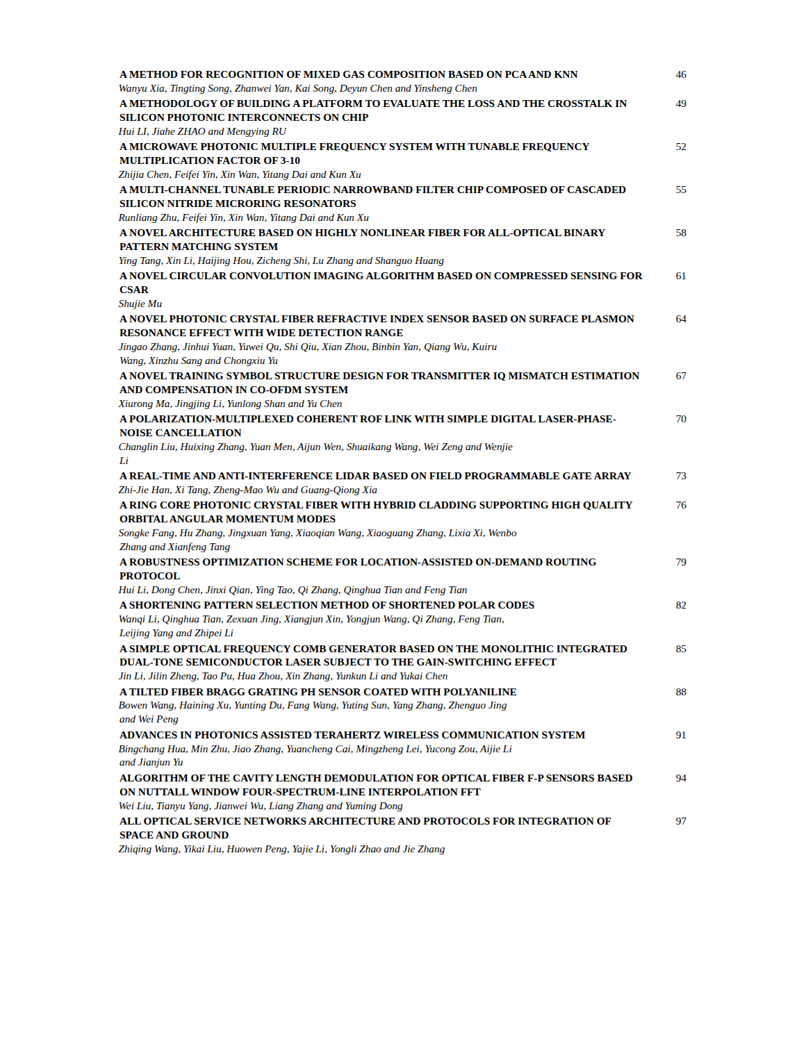| A Method for Recognition of Mixed Gas Composition Based on PCA and KNN | 46 |
| Wanyu Xia, Tingting Song, Zhanwei Yan, Kai Song, Deyun Chen and Yinsheng Chen | |
| A Methodology of Building a Platform to Evaluate the Loss and the Crosstalk in Silicon Photonic Interconnects on Chip | 49 |
| Hui LI, Jiahe ZHAO and Mengying RU | |
| A Microwave Photonic Multiple Frequency System with Tunable Frequency Multiplication Factor of 3-10 | 52 |
| Zhijia Chen, Feifei Yin, Xin Wan, Yitang Dai and Kun Xu | |
| A Multi-Channel Tunable Periodic Narrowband Filter Chip Composed of Cascaded Silicon Nitride Microring Resonators | 55 |
| Runliang Zhu, Feifei Yin, Xin Wan, Yitang Dai and Kun Xu | |
| A Novel Architecture Based on Highly Nonlinear Fiber for All-Optical Binary Pattern Matching System | 58 |
| Ying Tang, Xin Li, Haijing Hou, Zicheng Shi, Lu Zhang and Shanguo Huang | |
| A Novel Circular Convolution Imaging Algorithm Based on Compressed Sensing for CSAR | 61 |
| Shujie Mu | |
| A Novel Photonic Crystal Fiber Refractive Index Sensor Based on Surface Plasmon Resonance Effect with Wide Detection Range | 64 |
| Jingao Zhang, Jinhui Yuan, Yuwei Qu, Shi Qiu, Xian Zhou, Binbin Yan, Qiang Wu, Kuiru | |
| Wang, Xinzhu Sang and Chongxiu Yu | |
| A Novel Training Symbol Structure Design for Transmitter IQ Mismatch Estimation and Compensation in CO-OFDM System | 67 |
| Xiurong Ma, Jingjing Li, Yunlong Shan and Yu Chen | |
| A Polarization-Multiplexed Coherent RoF Link with Simple Digital Laser-Phase-Noise Cancellation | 70 |
| Changlin Liu, Huixing Zhang, Yuan Men, Aijun Wen, Shuaikang Wang, Wei Zeng and Wenjie | |
| Li | |
| A Real-Time and Anti-Interference Lidar Based on Field Programmable Gate Array | 73 |
| Zhi-Jie Han, Xi Tang, Zheng-Mao Wu and Guang-Qiong Xia | |
| A Ring Core Photonic Crystal Fiber with Hybrid Cladding Supporting High Quality Orbital Angular Momentum Modes | 76 |
| Songke Fang, Hu Zhang, Jingxuan Yang, Xiaoqian Wang, Xiaoguang Zhang, Lixia Xi, Wenbo | |
| Zhang and Xianfeng Tang | |
| A Robustness Optimization Scheme for Location-Assisted On-Demand Routing Protocol | 79 |
| Hui Li, Dong Chen, Jinxi Qian, Ying Tao, Qi Zhang, Qinghua Tian and Feng Tian | |
| A Shortening Pattern Selection Method of Shortened Polar Codes | 82 |
| Wanqi Li, Qinghua Tian, Zexuan Jing, Xiangjun Xin, Yongjun Wang, Qi Zhang, Feng Tian, | |
| Leijing Yang and Zhipei Li | |
| A Simple Optical Frequency Comb Generator Based on the Monolithic Integrated Dual-Tone Semiconductor Laser Subject to the Gain-Switching Effect | 85 |
| Jin Li, Jilin Zheng, Tao Pu, Hua Zhou, Xin Zhang, Yunkun Li and Yukai Chen | |
| A Tilted Fiber Bragg Grating pH Sensor Coated with Polyaniline | 88 |
| Bowen Wang, Haining Xu, Yunting Du, Fang Wang, Yuting Sun, Yang Zhang, Zhenguo Jing | |
| and Wei Peng | |
| Advances in Photonics Assisted Terahertz Wireless Communication System | 91 |
| Bingchang Hua, Min Zhu, Jiao Zhang, Yuancheng Cai, Mingzheng Lei, Yucong Zou, Aijie Li | |
| and Jianjun Yu | |
| Algorithm of the Cavity Length Demodulation for Optical Fiber F-P Sensors Based on Nuttall Window Four-Spectrum-Line Interpolation FFT | 94 |
| Wei Liu, Tianyu Yang, Jianwei Wu, Liang Zhang and Yuming Dong | |
| All Optical Service Networks Architecture and Protocols for Integration of Space and Ground | 97 |
| Zhiqing Wang, Yikai Liu, Huowen Peng, Yajie Li, Yongli Zhao and Jie Zhang | |